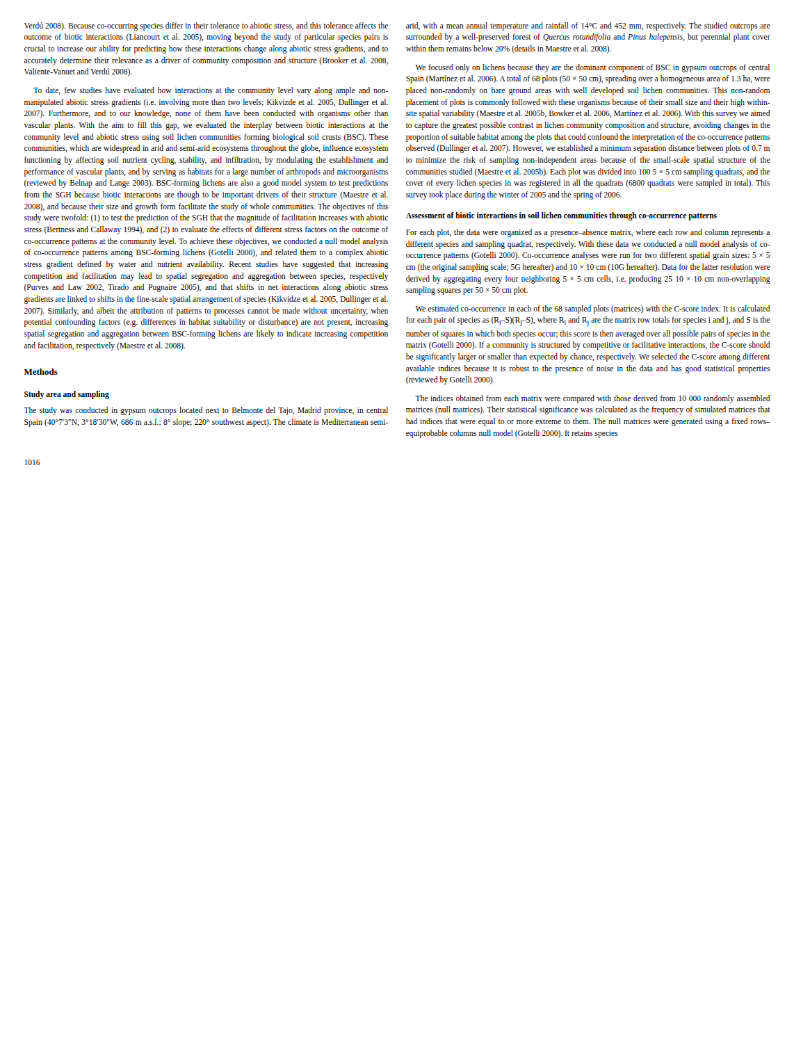Verdú 2008). Because co-occurring species differ in their tolerance to abiotic stress, and this tolerance affects the outcome of biotic interactions (Liancourt et al. 2005), moving beyond the study of particular species pairs is crucial to increase our ability for predicting how these interactions change along abiotic stress gradients, and to accurately determine their relevance as a driver of community composition and structure (Brooker et al. 2008, Valiente-Vanuet and Verdú 2008).
To date, few studies have evaluated how interactions at the community level vary along ample and non-manipulated abiotic stress gradients (i.e. involving more than two levels; Kikvizde et al. 2005, Dullinger et al. 2007). Furthermore, and to our knowledge, none of them have been conducted with organisms other than vascular plants. With the aim to fill this gap, we evaluated the interplay between biotic interactions at the community level and abiotic stress using soil lichen communities forming biological soil crusts (BSC). These communities, which are widespread in arid and semi-arid ecosystems throughout the globe, influence ecosystem functioning by affecting soil nutrient cycling, stability, and infiltration, by modulating the establishment and performance of vascular plants, and by serving as habitats for a large number of arthropods and microorganisms (reviewed by Belnap and Lange 2003). BSC-forming lichens are also a good model system to test predictions from the SGH because biotic interactions are though to be important drivers of their structure (Maestre et al. 2008), and because their size and growth form facilitate the study of whole communities. The objectives of this study were twofold: (1) to test the prediction of the SGH that the magnitude of facilitation increases with abiotic stress (Bertness and Callaway 1994), and (2) to evaluate the effects of different stress factors on the outcome of co-occurrence patterns at the community level. To achieve these objectives, we conducted a null model analysis of co-occurrence patterns among BSC-forming lichens (Gotelli 2000), and related them to a complex abiotic stress gradient defined by water and nutrient availability. Recent studies have suggested that increasing competition and facilitation may lead to spatial segregation and aggregation between species, respectively (Purves and Law 2002, Tirado and Pugnaire 2005), and that shifts in net interactions along abiotic stress gradients are linked to shifts in the fine-scale spatial arrangement of species (Kikvidze et al. 2005, Dullinger et al. 2007). Similarly, and albeit the attribution of patterns to processes cannot be made without uncertainty, when potential confounding factors (e.g. differences in habitat suitability or disturbance) are not present, increasing spatial segregation and aggregation between BSC-forming lichens are likely to indicate increasing competition and facilitation, respectively (Maestre et al. 2008).
Methods
Study area and sampling
The study was conducted in gypsum outcrops located next to Belmonte del Tajo, Madrid province, in central Spain (40°7′3″N, 3°18′30″W, 686 m a.s.l.; 8° slope; 220° southwest aspect). The climate is Mediterranean semi-arid, with a mean annual temperature and rainfall of 14°C and 452 mm, respectively. The studied outcrops are surrounded by a well-preserved forest of Quercus rotundifolia and Pinus halepensis, but perennial plant cover within them remains below 20% (details in Maestre et al. 2008).
We focused only on lichens because they are the dominant component of BSC in gypsum outcrops of central Spain (Martínez et al. 2006). A total of 68 plots (50 × 50 cm), spreading over a homogeneous area of 1.3 ha, were placed non-randomly on bare ground areas with well developed soil lichen communities. This non-random placement of plots is commonly followed with these organisms because of their small size and their high within-site spatial variability (Maestre et al. 2005b, Bowker et al. 2006, Martínez et al. 2006). With this survey we aimed to capture the greatest possible contrast in lichen community composition and structure, avoiding changes in the proportion of suitable habitat among the plots that could confound the interpretation of the co-occurrence patterns observed (Dullinger et al. 2007). However, we established a minimum separation distance between plots of 0.7 m to minimize the risk of sampling non-independent areas because of the small-scale spatial structure of the communities studied (Maestre et al. 2005b). Each plot was divided into 100 5 × 5 cm sampling quadrats, and the cover of every lichen species in was registered in all the quadrats (6800 quadrats were sampled in total). This survey took place during the winter of 2005 and the spring of 2006.
Assessment of biotic interactions in soil lichen communities through co-occurrence patterns
For each plot, the data were organized as a presence–absence matrix, where each row and column represents a different species and sampling quadrat, respectively. With these data we conducted a null model analysis of co-occurrence patterns (Gotelli 2000). Co-occurrence analyses were run for two different spatial grain sizes: 5 × 5 cm (the original sampling scale; 5G hereafter) and 10 × 10 cm (10G hereafter). Data for the latter resolution were derived by aggregating every four neighboring 5 × 5 cm cells, i.e. producing 25 10 × 10 cm non-overlapping sampling squares per 50 × 50 cm plot.
We estimated co-occurrence in each of the 68 sampled plots (matrices) with the C-score index. It is calculated for each pair of species as (Ri–S)(Rj–S), where Ri and Rj are the matrix row totals for species i and j, and S is the number of squares in which both species occur; this score is then averaged over all possible pairs of species in the matrix (Gotelli 2000). If a community is structured by competitive or facilitative interactions, the C-score should be significantly larger or smaller than expected by chance, respectively. We selected the C-score among different available indices because it is robust to the presence of noise in the data and has good statistical properties (reviewed by Gotelli 2000).
The indices obtained from each matrix were compared with those derived from 10 000 randomly assembled matrices (null matrices). Their statistical significance was calculated as the frequency of simulated matrices that had indices that were equal to or more extreme to them. The null matrices were generated using a fixed rows–equiprobable columns null model (Gotelli 2000). It retains species
1016